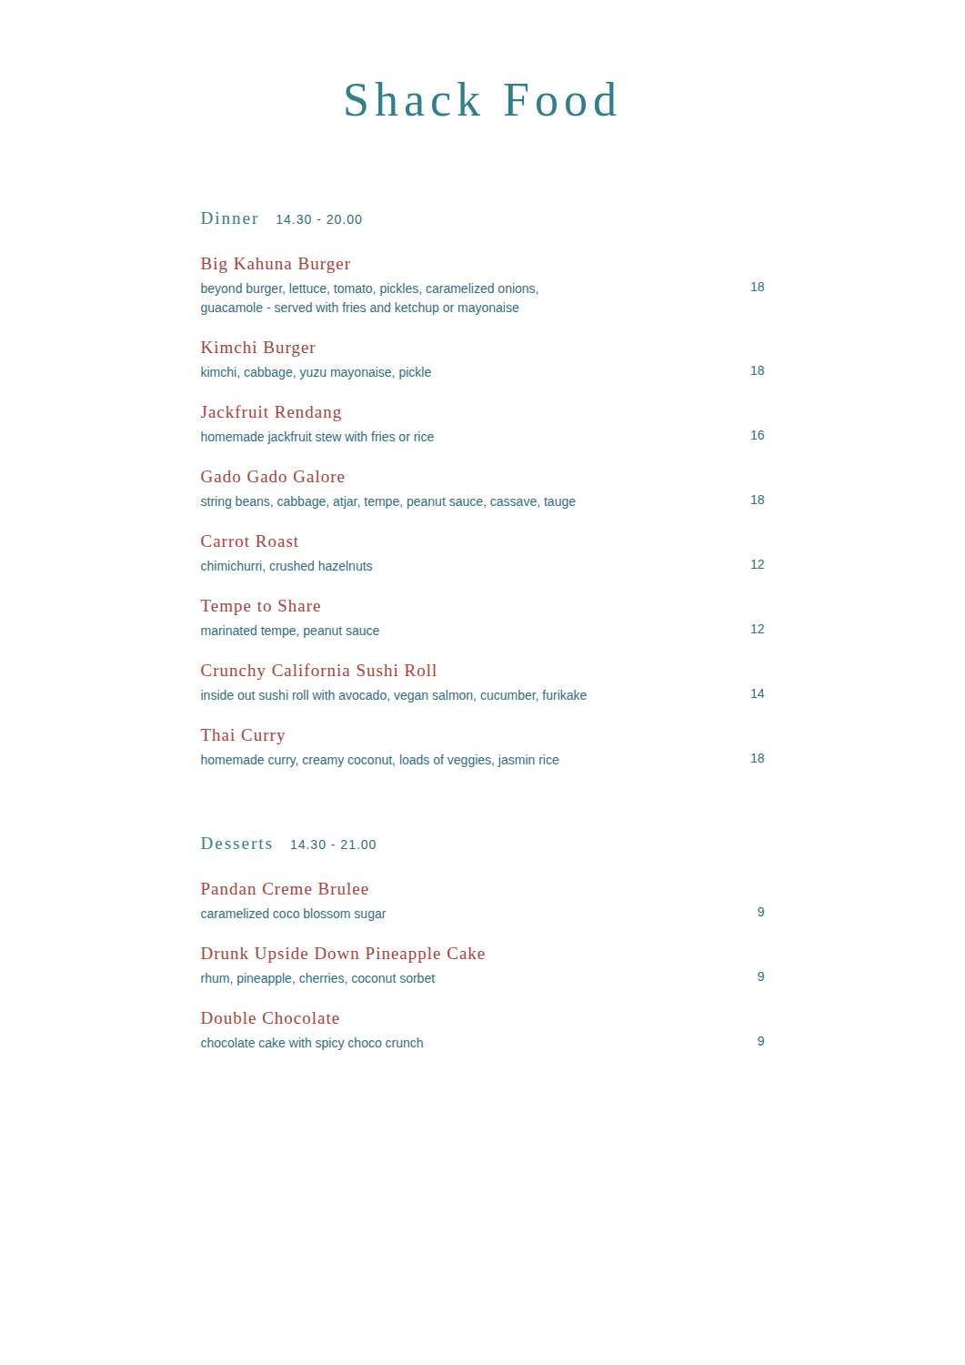Shack Food
Dinner 14.30 - 20.00
Big Kahuna Burger
beyond burger, lettuce, tomato, pickles, caramelized onions,
guacamole - served with fries and ketchup or mayonaise
18
Kimchi Burger
kimchi, cabbage, yuzu mayonaise, pickle
18
Jackfruit Rendang
homemade jackfruit stew with fries or rice
16
Gado Gado Galore
string beans, cabbage, atjar, tempe, peanut sauce, cassave, tauge
18
Carrot Roast
chimichurri, crushed hazelnuts
12
Tempe to Share
marinated tempe, peanut sauce
12
Crunchy California Sushi Roll
inside out sushi roll with avocado, vegan salmon, cucumber, furikake
14
Thai Curry
homemade curry, creamy coconut, loads of veggies, jasmin rice
18
Desserts 14.30 - 21.00
Pandan Creme Brulee
caramelized coco blossom sugar
9
Drunk Upside Down Pineapple Cake
rhum, pineapple, cherries, coconut sorbet
9
Double Chocolate
chocolate cake with spicy choco crunch
9